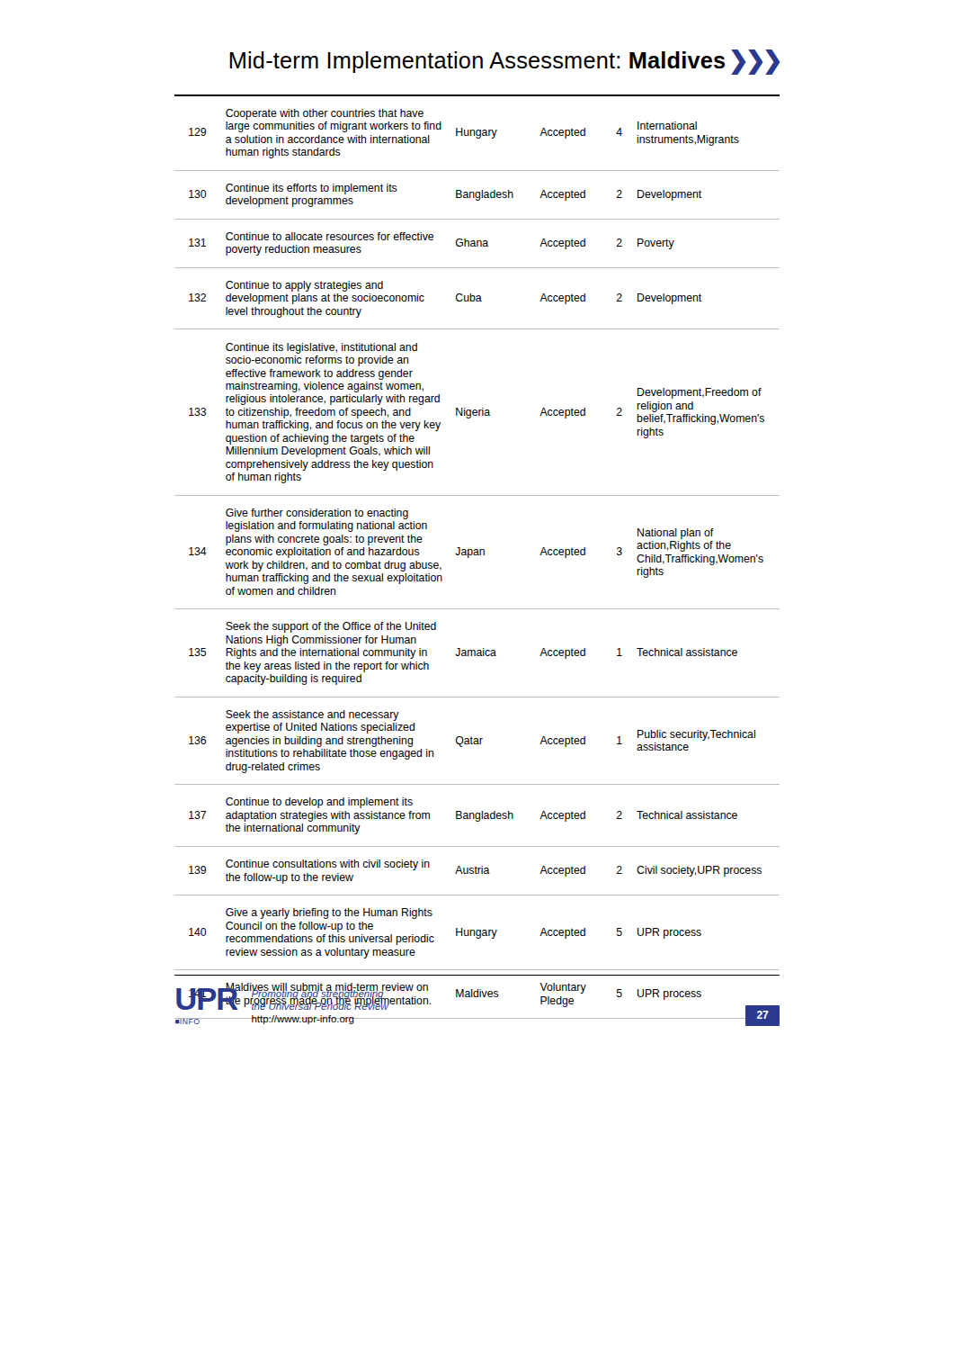Mid-term Implementation Assessment: Maldives
❯❯❯
| 129 | Cooperate with other countries that have large communities of migrant workers to find a solution in accordance with international human rights standards | Hungary | Accepted | 4 | International instruments,Migrants |
| 130 | Continue its efforts to implement its development programmes | Bangladesh | Accepted | 2 | Development |
| 131 | Continue to allocate resources for effective poverty reduction measures | Ghana | Accepted | 2 | Poverty |
| 132 | Continue to apply strategies and development plans at the socioeconomic level throughout the country | Cuba | Accepted | 2 | Development |
| 133 | Continue its legislative, institutional and socio-economic reforms to provide an effective framework to address gender mainstreaming, violence against women, religious intolerance, particularly with regard to citizenship, freedom of speech, and human trafficking, and focus on the very key question of achieving the targets of the Millennium Development Goals, which will comprehensively address the key question of human rights | Nigeria | Accepted | 2 | Development,Freedom of religion and belief,Trafficking,Women's rights |
| 134 | Give further consideration to enacting legislation and formulating national action plans with concrete goals: to prevent the economic exploitation of and hazardous work by children, and to combat drug abuse, human trafficking and the sexual exploitation of women and children | Japan | Accepted | 3 | National plan of action,Rights of the Child,Trafficking,Women's rights |
| 135 | Seek the support of the Office of the United Nations High Commissioner for Human Rights and the international community in the key areas listed in the report for which capacity-building is required | Jamaica | Accepted | 1 | Technical assistance |
| 136 | Seek the assistance and necessary expertise of United Nations specialized agencies in building and strengthening institutions to rehabilitate those engaged in drug-related crimes | Qatar | Accepted | 1 | Public security,Technical assistance |
| 137 | Continue to develop and implement its adaptation strategies with assistance from the international community | Bangladesh | Accepted | 2 | Technical assistance |
| 139 | Continue consultations with civil society in the follow-up to the review | Austria | Accepted | 2 | Civil society,UPR process |
| 140 | Give a yearly briefing to the Human Rights Council on the follow-up to the recommendations of this universal periodic review session as a voluntary measure | Hungary | Accepted | 5 | UPR process |
| 141 | Maldives will submit a mid-term review on the progress made on the implementation. | Maldives | Voluntary Pledge | 5 | UPR process |
UPR
■INFO
Promoting and strengthening
the Universal Periodic Review
http://www.upr-info.org
27